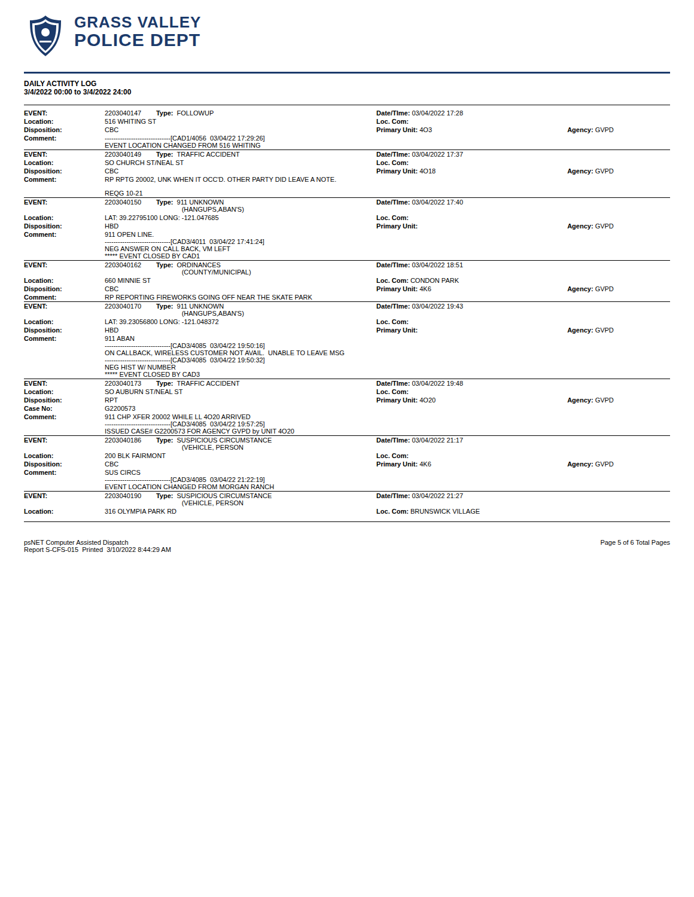GRASS VALLEY
POLICE DEPT
DAILY ACTIVITY LOG
3/4/2022 00:00 to 3/4/2022 24:00
| EVENT: | 2203040147 | Type: FOLLOWUP | Date/TIme: 03/04/2022 17:28 | |
| Location: | 516 WHITING ST | Loc. Com: | |
| Disposition: | CBC | Primary Unit: 4O3 | Agency: GVPD |
| Comment: | ------------------------------[CAD1/4056 03/04/22 17:29:26] EVENT LOCATION CHANGED FROM 516 WHITING |
| EVENT: | 2203040149 | Type: TRAFFIC ACCIDENT | Date/TIme: 03/04/2022 17:37 | |
| Location: | SO CHURCH ST/NEAL ST | Loc. Com: | |
| Disposition: | CBC | Primary Unit: 4O18 | Agency: GVPD |
| Comment: | RP RPTG 20002, UNK WHEN IT OCC'D. OTHER PARTY DID LEAVE A NOTE. |
| | REQG 10-21 |
| EVENT: | 2203040150 | Type: 911 UNKNOWN (HANGUPS,ABAN'S) | Date/TIme: 03/04/2022 17:40 | |
| Location: | LAT: 39.22795100 LONG: -121.047685 | Loc. Com: | |
| Disposition: | HBD | Primary Unit: | Agency: GVPD |
| Comment: | 911 OPEN LINE. ------------------------------[CAD3/4011 03/04/22 17:41:24] NEG ANSWER ON CALL BACK, VM LEFT ***** EVENT CLOSED BY CAD1 |
| EVENT: | 2203040162 | Type: ORDINANCES (COUNTY/MUNICIPAL) | Date/TIme: 03/04/2022 18:51 | |
| Location: | 660 MINNIE ST | Loc. Com: CONDON PARK | |
| Disposition: | CBC | Primary Unit: 4K6 | Agency: GVPD |
| Comment: | RP REPORTING FIREWORKS GOING OFF NEAR THE SKATE PARK |
| EVENT: | 2203040170 | Type: 911 UNKNOWN (HANGUPS,ABAN'S) | Date/TIme: 03/04/2022 19:43 | |
| Location: | LAT: 39.23056800 LONG: -121.048372 | Loc. Com: | |
| Disposition: | HBD | Primary Unit: | Agency: GVPD |
| Comment: | 911 ABAN ------------------------------[CAD3/4085 03/04/22 19:50:16] ON CALLBACK, WIRELESS CUSTOMER NOT AVAIL. UNABLE TO LEAVE MSG ------------------------------[CAD3/4085 03/04/22 19:50:32] NEG HIST W/ NUMBER ***** EVENT CLOSED BY CAD3 |
| EVENT: | 2203040173 | Type: TRAFFIC ACCIDENT | Date/TIme: 03/04/2022 19:48 | |
| Location: | SO AUBURN ST/NEAL ST | Loc. Com: | |
| Disposition: | RPT | Primary Unit: 4O20 | Agency: GVPD |
| Case No: | G2200573 |
| Comment: | 911 CHP XFER 20002 WHILE LL 4O20 ARRIVED ------------------------------[CAD3/4085 03/04/22 19:57:25] ISSUED CASE# G2200573 FOR AGENCY GVPD by UNIT 4O20 |
| EVENT: | 2203040186 | Type: SUSPICIOUS CIRCUMSTANCE (VEHICLE, PERSON | Date/TIme: 03/04/2022 21:17 | |
| Location: | 200 BLK FAIRMONT | Loc. Com: | |
| Disposition: | CBC | Primary Unit: 4K6 | Agency: GVPD |
| Comment: | SUS CIRCS ------------------------------[CAD3/4085 03/04/22 21:22:19] EVENT LOCATION CHANGED FROM MORGAN RANCH |
| EVENT: | 2203040190 | Type: SUSPICIOUS CIRCUMSTANCE (VEHICLE, PERSON | Date/TIme: 03/04/2022 21:27 | |
| Location: | 316 OLYMPIA PARK RD | Loc. Com: BRUNSWICK VILLAGE | |
psNET Computer Assisted Dispatch
Report S-CFS-015 Printed 3/10/2022 8:44:29 AM
Page 5 of 6 Total Pages